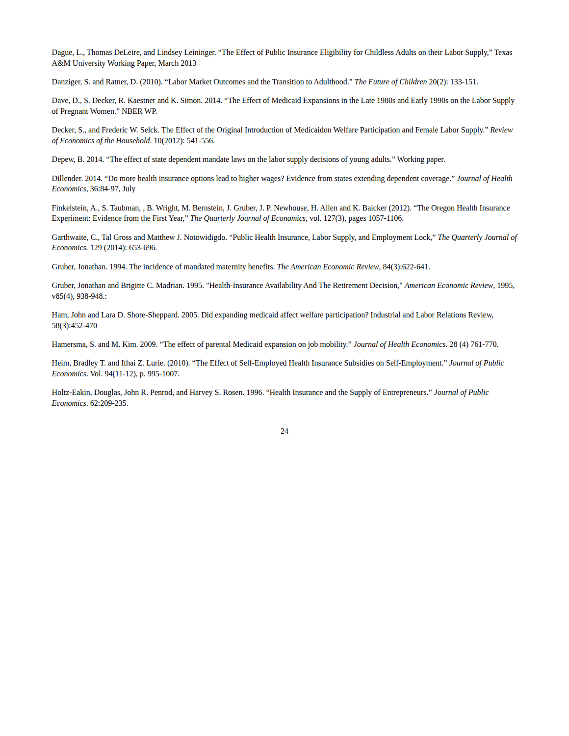Dague, L., Thomas DeLeire, and Lindsey Leininger. “The Effect of Public Insurance Eligibility for Childless Adults on their Labor Supply,” Texas A&M University Working Paper, March 2013
Danziger, S. and Ratner, D. (2010). “Labor Market Outcomes and the Transition to Adulthood.” The Future of Children 20(2): 133-151.
Dave, D., S. Decker, R. Kaestner and K. Simon. 2014. “The Effect of Medicaid Expansions in the Late 1980s and Early 1990s on the Labor Supply of Pregnant Women.” NBER WP.
Decker, S., and Frederic W. Selck. The Effect of the Original Introduction of Medicaidon Welfare Participation and Female Labor Supply.” Review of Economics of the Household. 10(2012): 541-556.
Depew, B. 2014. “The effect of state dependent mandate laws on the labor supply decisions of young adults.” Working paper.
Dillender. 2014. “Do more health insurance options lead to higher wages? Evidence from states extending dependent coverage.” Journal of Health Economics, 36:84-97, July
Finkelstein, A., S. Taubman, , B. Wright, M. Bernstein, J. Gruber, J. P. Newhouse, H. Allen and K. Baicker (2012). “The Oregon Health Insurance Experiment: Evidence from the First Year,” The Quarterly Journal of Economics, vol. 127(3), pages 1057-1106.
Garthwaite, C., Tal Gross and Matthew J. Notowidigdo. “Public Health Insurance, Labor Supply, and Employment Lock,” The Quarterly Journal of Economics. 129 (2014): 653-696.
Gruber, Jonathan. 1994. The incidence of mandated maternity benefits. The American Economic Review, 84(3):622-641.
Gruber, Jonathan and Brigitte C. Madrian. 1995. "Health-Insurance Availability And The Retirement Decision," American Economic Review, 1995, v85(4), 938-948.:
Ham, John and Lara D. Shore-Sheppard. 2005. Did expanding medicaid affect welfare participation? Industrial and Labor Relations Review, 58(3):452-470
Hamersma, S. and M. Kim. 2009. “The effect of parental Medicaid expansion on job mobility.” Journal of Health Economics. 28 (4) 761-770.
Heim, Bradley T. and Ithai Z. Lurie. (2010). “The Effect of Self-Employed Health Insurance Subsidies on Self-Employment.” Journal of Public Economics. Vol. 94(11-12), p. 995-1007.
Holtz-Eakin, Douglas, John R. Penrod, and Harvey S. Rosen. 1996. “Health Insurance and the Supply of Entrepreneurs.” Journal of Public Economics. 62:209-235.
24